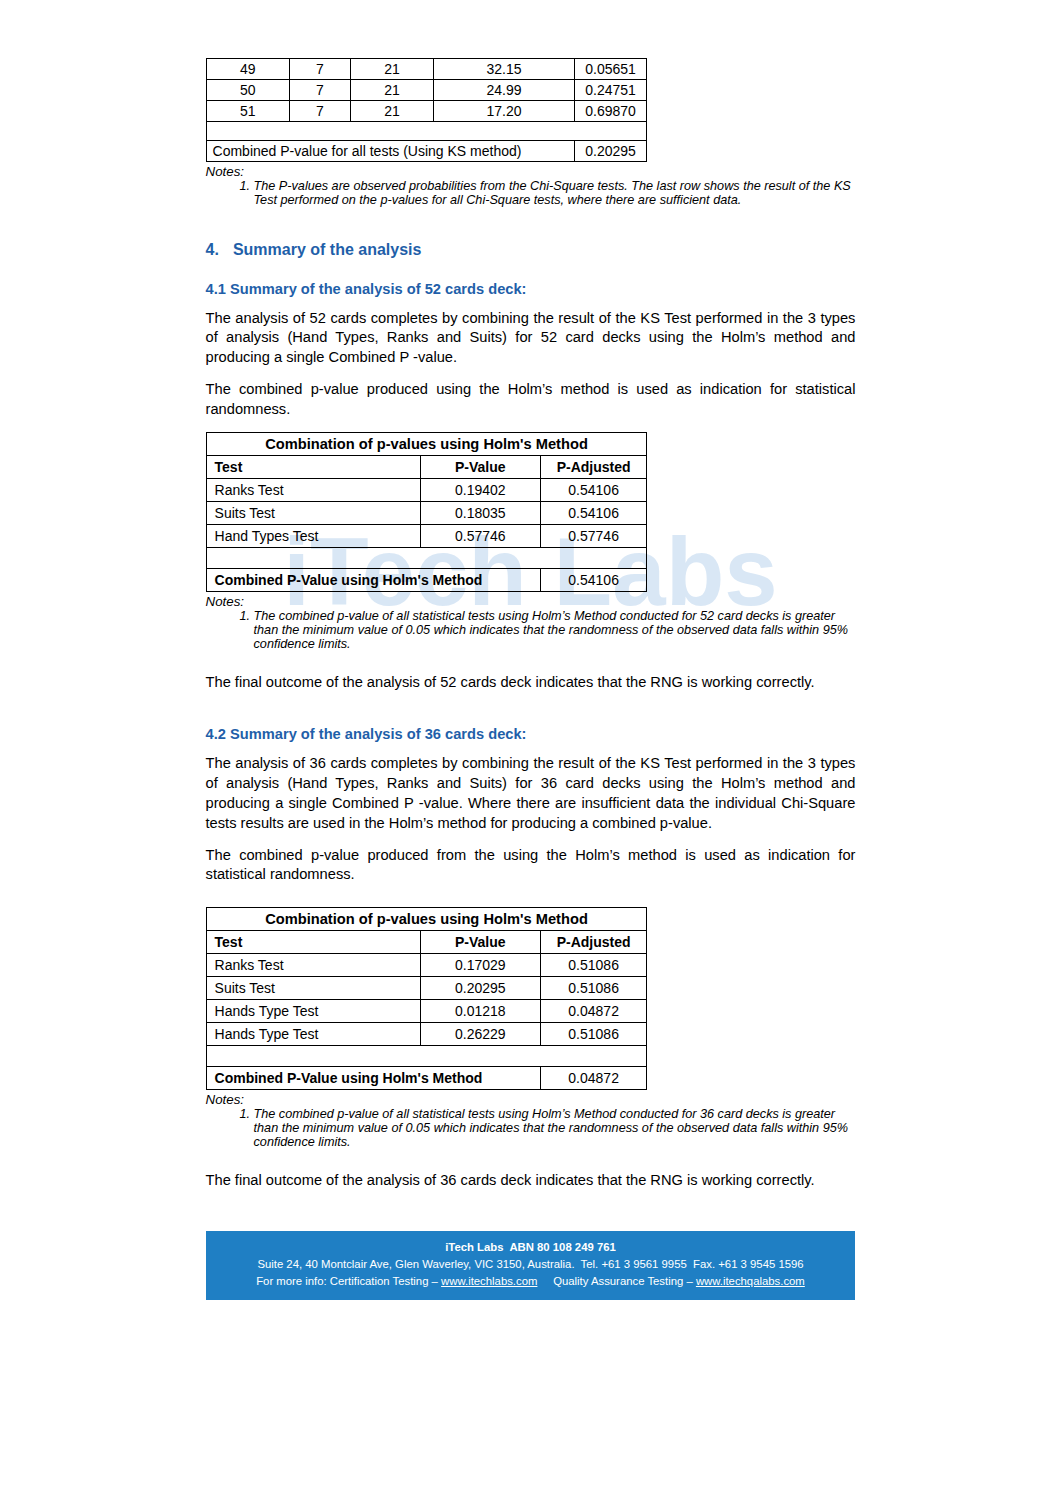iTech Labs
| 49 | 7 | 21 | 32.15 | 0.05651 |
| 50 | 7 | 21 | 24.99 | 0.24751 |
| 51 | 7 | 21 | 17.20 | 0.69870 |
| Combined P-value for all tests (Using KS method) | 0.20295 |
Notes:
The P-values are observed probabilities from the Chi-Square tests. The last row shows the result of the KS Test performed on the p-values for all Chi-Square tests, where there are sufficient data.
4. Summary of the analysis
4.1 Summary of the analysis of 52 cards deck:
The analysis of 52 cards completes by combining the result of the KS Test performed in the 3 types of analysis (Hand Types, Ranks and Suits) for 52 card decks using the Holm’s method and producing a single Combined P -value.
The combined p-value produced using the Holm’s method is used as indication for statistical randomness.
| Combination of p-values using Holm's Method |
| --- |
| Test | P-Value | P-Adjusted |
| Ranks Test | 0.19402 | 0.54106 |
| Suits Test | 0.18035 | 0.54106 |
| Hand Types Test | 0.57746 | 0.57746 |
| Combined P-Value using Holm's Method | 0.54106 |
Notes:
The combined p-value of all statistical tests using Holm’s Method conducted for 52 card decks is greater than the minimum value of 0.05 which indicates that the randomness of the observed data falls within 95% confidence limits.
The final outcome of the analysis of 52 cards deck indicates that the RNG is working correctly.
4.2 Summary of the analysis of 36 cards deck:
The analysis of 36 cards completes by combining the result of the KS Test performed in the 3 types of analysis (Hand Types, Ranks and Suits) for 36 card decks using the Holm’s method and producing a single Combined P -value. Where there are insufficient data the individual Chi-Square tests results are used in the Holm’s method for producing a combined p-value.
The combined p-value produced from the using the Holm’s method is used as indication for statistical randomness.
| Combination of p-values using Holm's Method |
| --- |
| Test | P-Value | P-Adjusted |
| Ranks Test | 0.17029 | 0.51086 |
| Suits Test | 0.20295 | 0.51086 |
| Hands Type Test | 0.01218 | 0.04872 |
| Hands Type Test | 0.26229 | 0.51086 |
| Combined P-Value using Holm's Method | 0.04872 |
Notes:
The combined p-value of all statistical tests using Holm’s Method conducted for 36 card decks is greater than the minimum value of 0.05 which indicates that the randomness of the observed data falls within 95% confidence limits.
The final outcome of the analysis of 36 cards deck indicates that the RNG is working correctly.
iTech Labs ABN 80 108 249 761
Suite 24, 40 Montclair Ave, Glen Waverley, VIC 3150, Australia. Tel. +61 3 9561 9955 Fax. +61 3 9545 1596
For more info: Certification Testing – www.itechlabs.com Quality Assurance Testing – www.itechqalabs.com